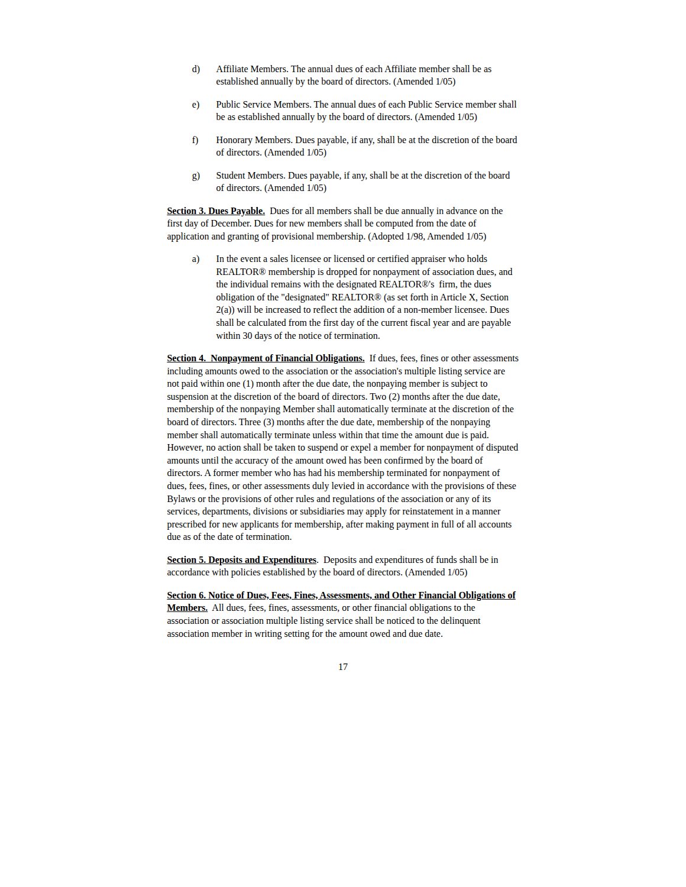d) Affiliate Members. The annual dues of each Affiliate member shall be as established annually by the board of directors. (Amended 1/05)
e) Public Service Members. The annual dues of each Public Service member shall be as established annually by the board of directors. (Amended 1/05)
f) Honorary Members. Dues payable, if any, shall be at the discretion of the board of directors. (Amended 1/05)
g) Student Members. Dues payable, if any, shall be at the discretion of the board of directors. (Amended 1/05)
Section 3. Dues Payable. Dues for all members shall be due annually in advance on the first day of December. Dues for new members shall be computed from the date of application and granting of provisional membership. (Adopted 1/98, Amended 1/05)
a) In the event a sales licensee or licensed or certified appraiser who holds REALTOR® membership is dropped for nonpayment of association dues, and the individual remains with the designated REALTOR®'s firm, the dues obligation of the "designated" REALTOR® (as set forth in Article X, Section 2(a)) will be increased to reflect the addition of a non-member licensee. Dues shall be calculated from the first day of the current fiscal year and are payable within 30 days of the notice of termination.
Section 4. Nonpayment of Financial Obligations. If dues, fees, fines or other assessments including amounts owed to the association or the association's multiple listing service are not paid within one (1) month after the due date, the nonpaying member is subject to suspension at the discretion of the board of directors. Two (2) months after the due date, membership of the nonpaying Member shall automatically terminate at the discretion of the board of directors. Three (3) months after the due date, membership of the nonpaying member shall automatically terminate unless within that time the amount due is paid. However, no action shall be taken to suspend or expel a member for nonpayment of disputed amounts until the accuracy of the amount owed has been confirmed by the board of directors. A former member who has had his membership terminated for nonpayment of dues, fees, fines, or other assessments duly levied in accordance with the provisions of these Bylaws or the provisions of other rules and regulations of the association or any of its services, departments, divisions or subsidiaries may apply for reinstatement in a manner prescribed for new applicants for membership, after making payment in full of all accounts due as of the date of termination.
Section 5. Deposits and Expenditures. Deposits and expenditures of funds shall be in accordance with policies established by the board of directors. (Amended 1/05)
Section 6. Notice of Dues, Fees, Fines, Assessments, and Other Financial Obligations of Members. All dues, fees, fines, assessments, or other financial obligations to the association or association multiple listing service shall be noticed to the delinquent association member in writing setting for the amount owed and due date.
17